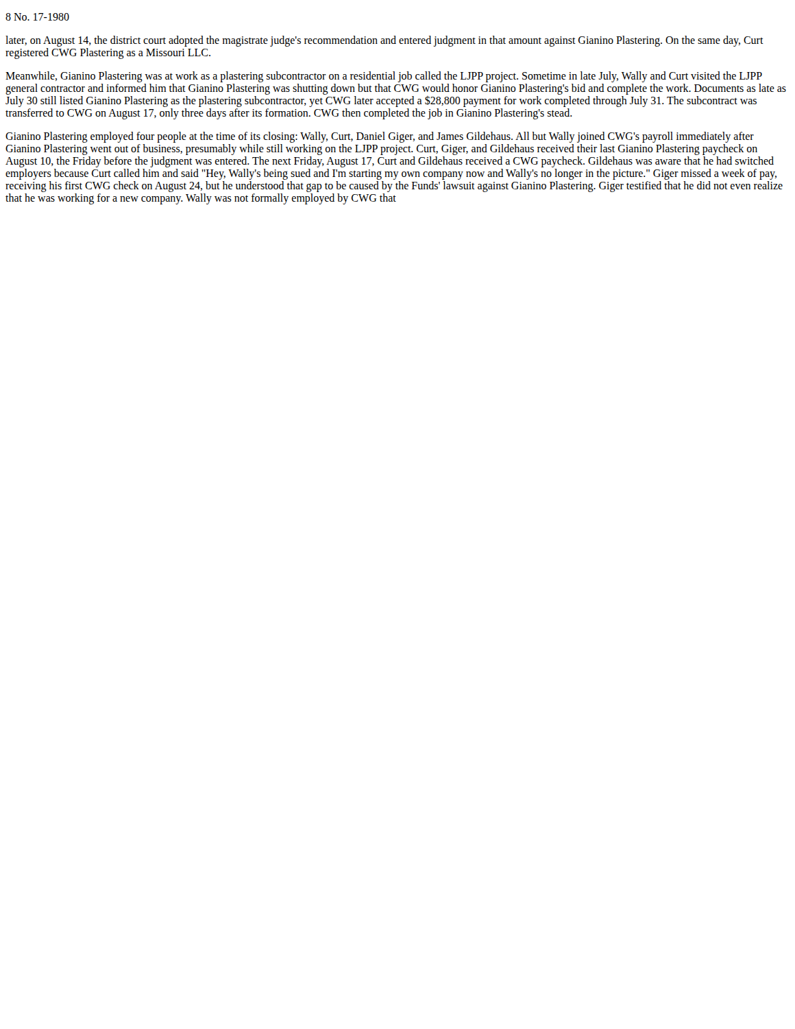8 No. 17-1980
later, on August 14, the district court adopted the magistrate judge's recommendation and entered judgment in that amount against Gianino Plastering. On the same day, Curt registered CWG Plastering as a Missouri LLC.
Meanwhile, Gianino Plastering was at work as a plastering subcontractor on a residential job called the LJPP project. Sometime in late July, Wally and Curt visited the LJPP general contractor and informed him that Gianino Plastering was shutting down but that CWG would honor Gianino Plastering's bid and complete the work. Documents as late as July 30 still listed Gianino Plastering as the plastering subcontractor, yet CWG later accepted a $28,800 payment for work completed through July 31. The subcontract was transferred to CWG on August 17, only three days after its formation. CWG then completed the job in Gianino Plastering's stead.
Gianino Plastering employed four people at the time of its closing: Wally, Curt, Daniel Giger, and James Gildehaus. All but Wally joined CWG's payroll immediately after Gianino Plastering went out of business, presumably while still working on the LJPP project. Curt, Giger, and Gildehaus received their last Gianino Plastering paycheck on August 10, the Friday before the judgment was entered. The next Friday, August 17, Curt and Gildehaus received a CWG paycheck. Gildehaus was aware that he had switched employers because Curt called him and said "Hey, Wally's being sued and I'm starting my own company now and Wally's no longer in the picture." Giger missed a week of pay, receiving his first CWG check on August 24, but he understood that gap to be caused by the Funds' lawsuit against Gianino Plastering. Giger testified that he did not even realize that he was working for a new company. Wally was not formally employed by CWG that